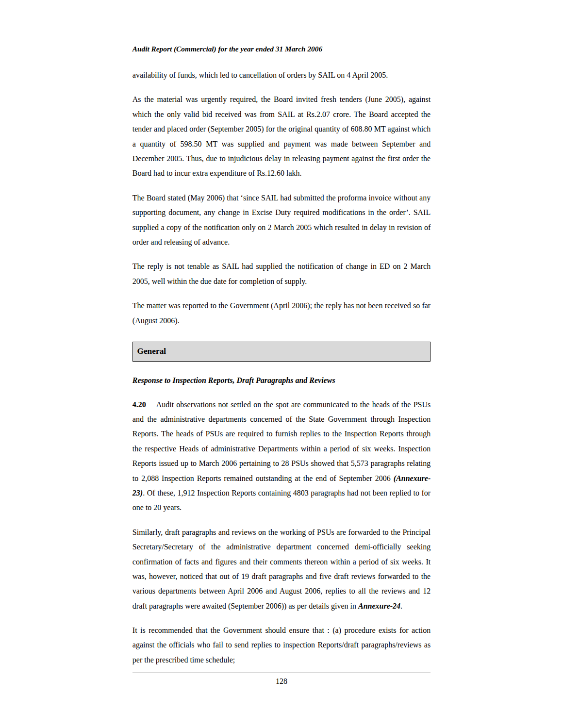Audit Report (Commercial) for the year ended 31 March 2006
availability of funds, which led to cancellation of orders by SAIL on 4 April 2005.
As the material was urgently required, the Board invited fresh tenders (June 2005), against which the only valid bid received was from SAIL at Rs.2.07 crore. The Board accepted the tender and placed order (September 2005) for the original quantity of 608.80 MT against which a quantity of 598.50 MT was supplied and payment was made between September and December 2005. Thus, due to injudicious delay in releasing payment against the first order the Board had to incur extra expenditure of Rs.12.60 lakh.
The Board stated (May 2006) that ‘since SAIL had submitted the proforma invoice without any supporting document, any change in Excise Duty required modifications in the order’. SAIL supplied a copy of the notification only on 2 March 2005 which resulted in delay in revision of order and releasing of advance.
The reply is not tenable as SAIL had supplied the notification of change in ED on 2 March 2005, well within the due date for completion of supply.
The matter was reported to the Government (April 2006); the reply has not been received so far (August 2006).
General
Response to Inspection Reports, Draft Paragraphs and Reviews
4.20 Audit observations not settled on the spot are communicated to the heads of the PSUs and the administrative departments concerned of the State Government through Inspection Reports. The heads of PSUs are required to furnish replies to the Inspection Reports through the respective Heads of administrative Departments within a period of six weeks. Inspection Reports issued up to March 2006 pertaining to 28 PSUs showed that 5,573 paragraphs relating to 2,088 Inspection Reports remained outstanding at the end of September 2006 (Annexure-23). Of these, 1,912 Inspection Reports containing 4803 paragraphs had not been replied to for one to 20 years.
Similarly, draft paragraphs and reviews on the working of PSUs are forwarded to the Principal Secretary/Secretary of the administrative department concerned demi-officially seeking confirmation of facts and figures and their comments thereon within a period of six weeks. It was, however, noticed that out of 19 draft paragraphs and five draft reviews forwarded to the various departments between April 2006 and August 2006, replies to all the reviews and 12 draft paragraphs were awaited (September 2006)) as per details given in Annexure-24.
It is recommended that the Government should ensure that : (a) procedure exists for action against the officials who fail to send replies to inspection Reports/draft paragraphs/reviews as per the prescribed time schedule;
128